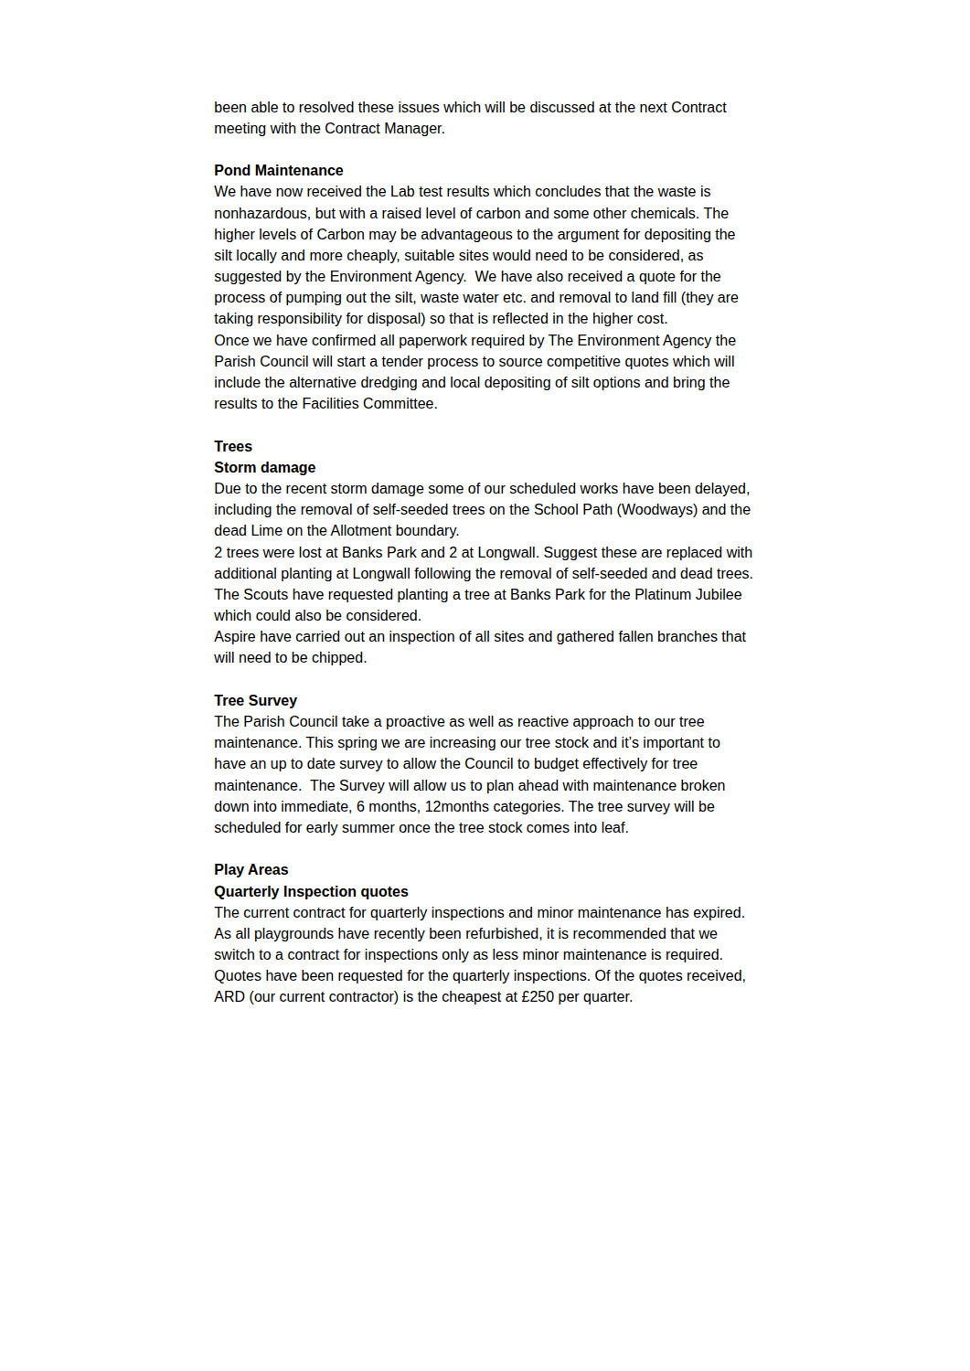been able to resolved these issues which will be discussed at the next Contract meeting with the Contract Manager.
Pond Maintenance
We have now received the Lab test results which concludes that the waste is nonhazardous, but with a raised level of carbon and some other chemicals. The higher levels of Carbon may be advantageous to the argument for depositing the silt locally and more cheaply, suitable sites would need to be considered, as suggested by the Environment Agency. We have also received a quote for the process of pumping out the silt, waste water etc. and removal to land fill (they are taking responsibility for disposal) so that is reflected in the higher cost.
Once we have confirmed all paperwork required by The Environment Agency the Parish Council will start a tender process to source competitive quotes which will include the alternative dredging and local depositing of silt options and bring the results to the Facilities Committee.
Trees
Storm damage
Due to the recent storm damage some of our scheduled works have been delayed, including the removal of self-seeded trees on the School Path (Woodways) and the dead Lime on the Allotment boundary.
2 trees were lost at Banks Park and 2 at Longwall. Suggest these are replaced with additional planting at Longwall following the removal of self-seeded and dead trees. The Scouts have requested planting a tree at Banks Park for the Platinum Jubilee which could also be considered.
Aspire have carried out an inspection of all sites and gathered fallen branches that will need to be chipped.
Tree Survey
The Parish Council take a proactive as well as reactive approach to our tree maintenance. This spring we are increasing our tree stock and it’s important to have an up to date survey to allow the Council to budget effectively for tree maintenance. The Survey will allow us to plan ahead with maintenance broken down into immediate, 6 months, 12months categories. The tree survey will be scheduled for early summer once the tree stock comes into leaf.
Play Areas
Quarterly Inspection quotes
The current contract for quarterly inspections and minor maintenance has expired. As all playgrounds have recently been refurbished, it is recommended that we switch to a contract for inspections only as less minor maintenance is required. Quotes have been requested for the quarterly inspections. Of the quotes received, ARD (our current contractor) is the cheapest at £250 per quarter.